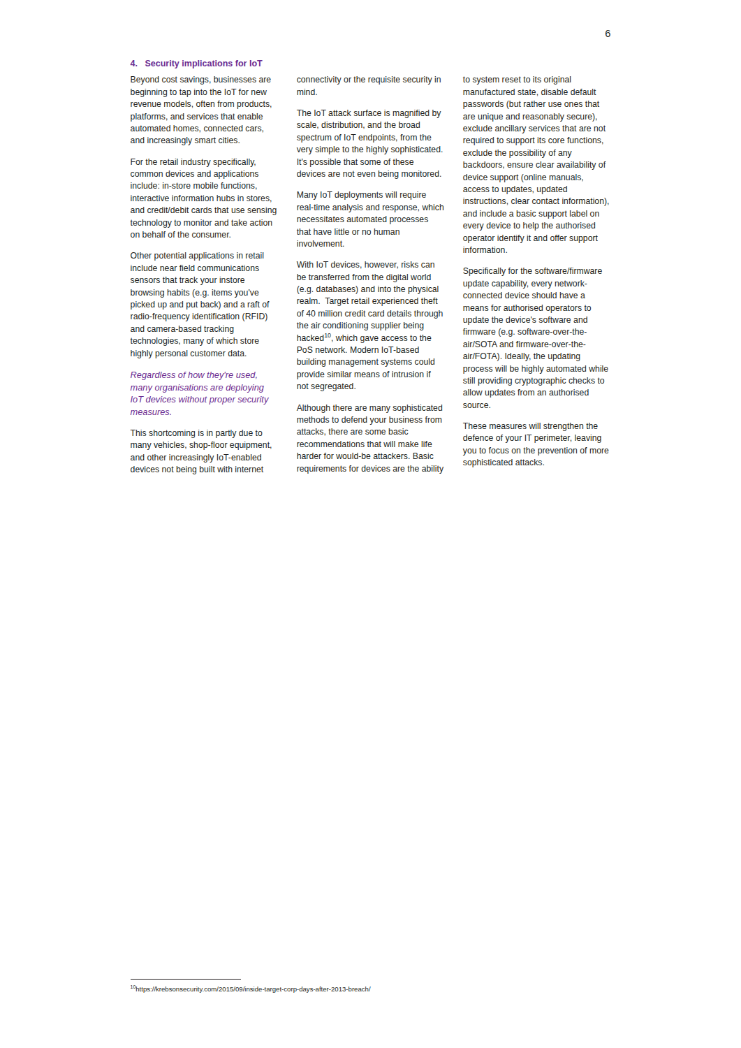6
4. Security implications for IoT
Beyond cost savings, businesses are beginning to tap into the IoT for new revenue models, often from products, platforms, and services that enable automated homes, connected cars, and increasingly smart cities.
For the retail industry specifically, common devices and applications include: in-store mobile functions, interactive information hubs in stores, and credit/debit cards that use sensing technology to monitor and take action on behalf of the consumer.
Other potential applications in retail include near field communications sensors that track your instore browsing habits (e.g. items you've picked up and put back) and a raft of radio-frequency identification (RFID) and camera-based tracking technologies, many of which store highly personal customer data.
Regardless of how they're used, many organisations are deploying IoT devices without proper security measures.
This shortcoming is in partly due to many vehicles, shop-floor equipment, and other increasingly IoT-enabled devices not being built with internet connectivity or the requisite security in mind.
The IoT attack surface is magnified by scale, distribution, and the broad spectrum of IoT endpoints, from the very simple to the highly sophisticated. It's possible that some of these devices are not even being monitored.
Many IoT deployments will require real-time analysis and response, which necessitates automated processes that have little or no human involvement.
With IoT devices, however, risks can be transferred from the digital world (e.g. databases) and into the physical realm. Target retail experienced theft of 40 million credit card details through the air conditioning supplier being hacked10, which gave access to the PoS network. Modern IoT-based building management systems could provide similar means of intrusion if not segregated.
Although there are many sophisticated methods to defend your business from attacks, there are some basic recommendations that will make life harder for would-be attackers. Basic requirements for devices are the ability to system reset to its original manufactured state, disable default passwords (but rather use ones that are unique and reasonably secure), exclude ancillary services that are not required to support its core functions, exclude the possibility of any backdoors, ensure clear availability of device support (online manuals, access to updates, updated instructions, clear contact information), and include a basic support label on every device to help the authorised operator identify it and offer support information.
Specifically for the software/firmware update capability, every network-connected device should have a means for authorised operators to update the device's software and firmware (e.g. software-over-the-air/SOTA and firmware-over-the-air/FOTA). Ideally, the updating process will be highly automated while still providing cryptographic checks to allow updates from an authorised source.
These measures will strengthen the defence of your IT perimeter, leaving you to focus on the prevention of more sophisticated attacks.
10https://krebsonsecurity.com/2015/09/inside-target-corp-days-after-2013-breach/